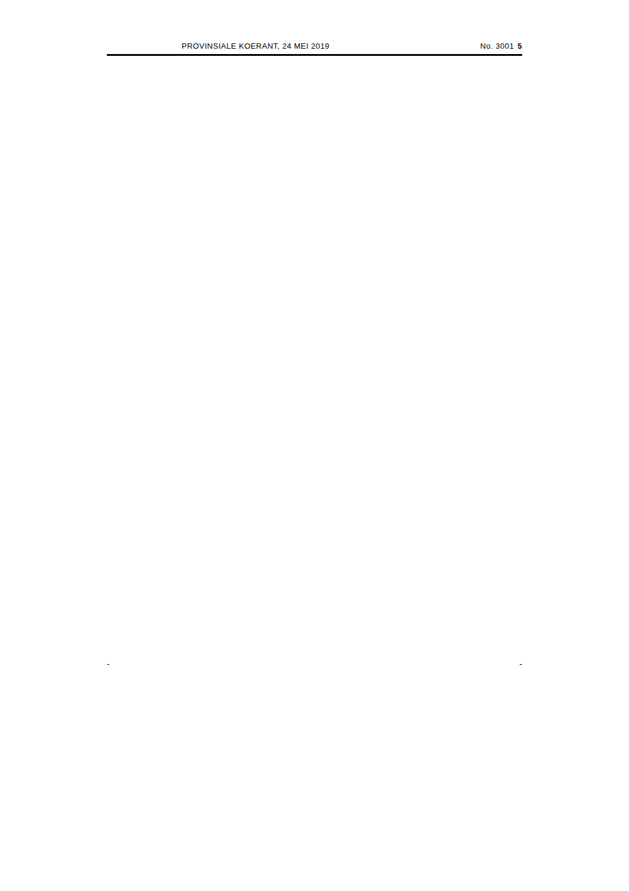PROVINSIALE KOERANT, 24 MEI 2019 No. 30015
- -